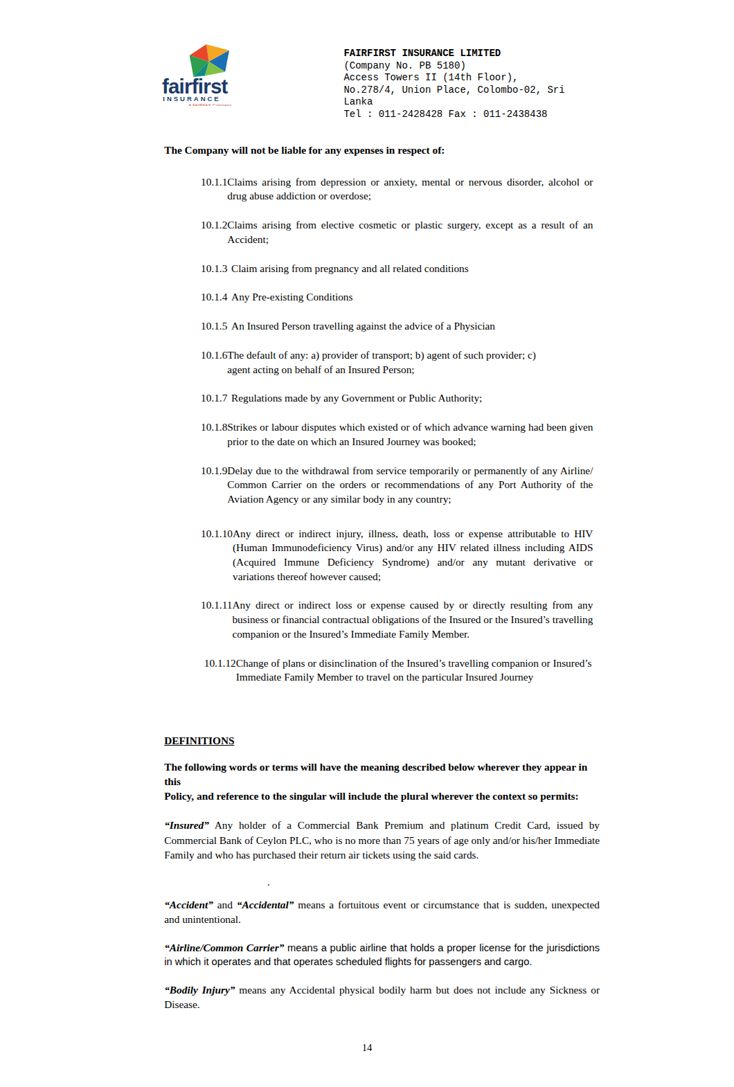fairfirst INSURANCE A FAIRFAX Company
FAIRFIRST INSURANCE LIMITED
(Company No. PB 5180)
Access Towers II (14th Floor),
No.278/4, Union Place, Colombo-02, Sri Lanka
Tel : 011-2428428 Fax : 011-2438438
The Company will not be liable for any expenses in respect of:
10.1.1 Claims arising from depression or anxiety, mental or nervous disorder, alcohol or drug abuse addiction or overdose;
10.1.2 Claims arising from elective cosmetic or plastic surgery, except as a result of an Accident;
10.1.3 Claim arising from pregnancy and all related conditions
10.1.4 Any Pre-existing Conditions
10.1.5 An Insured Person travelling against the advice of a Physician
10.1.6 The default of any: a) provider of transport; b) agent of such provider; c)
agent acting on behalf of an Insured Person;
10.1.7 Regulations made by any Government or Public Authority;
10.1.8 Strikes or labour disputes which existed or of which advance warning had been given prior to the date on which an Insured Journey was booked;
10.1.9 Delay due to the withdrawal from service temporarily or permanently of any Airline/ Common Carrier on the orders or recommendations of any Port Authority of the Aviation Agency or any similar body in any country;
10.1.10 Any direct or indirect injury, illness, death, loss or expense attributable to HIV (Human Immunodeficiency Virus) and/or any HIV related illness including AIDS (Acquired Immune Deficiency Syndrome) and/or any mutant derivative or variations thereof however caused;
10.1.11 Any direct or indirect loss or expense caused by or directly resulting from any business or financial contractual obligations of the Insured or the Insured’s travelling companion or the Insured’s Immediate Family Member.
10.1.12 Change of plans or disinclination of the Insured’s travelling companion or Insured’s
Immediate Family Member to travel on the particular Insured Journey
DEFINITIONS
The following words or terms will have the meaning described below wherever they appear in this
Policy, and reference to the singular will include the plural wherever the context so permits:
“Insured” Any holder of a Commercial Bank Premium and platinum Credit Card, issued by Commercial Bank of Ceylon PLC, who is no more than 75 years of age only and/or his/her Immediate Family and who has purchased their return air tickets using the said cards.
.
“Accident” and “Accidental” means a fortuitous event or circumstance that is sudden, unexpected and unintentional.
“Airline/Common Carrier” means a public airline that holds a proper license for the jurisdictions in which it operates and that operates scheduled flights for passengers and cargo.
“Bodily Injury” means any Accidental physical bodily harm but does not include any Sickness or Disease.
14